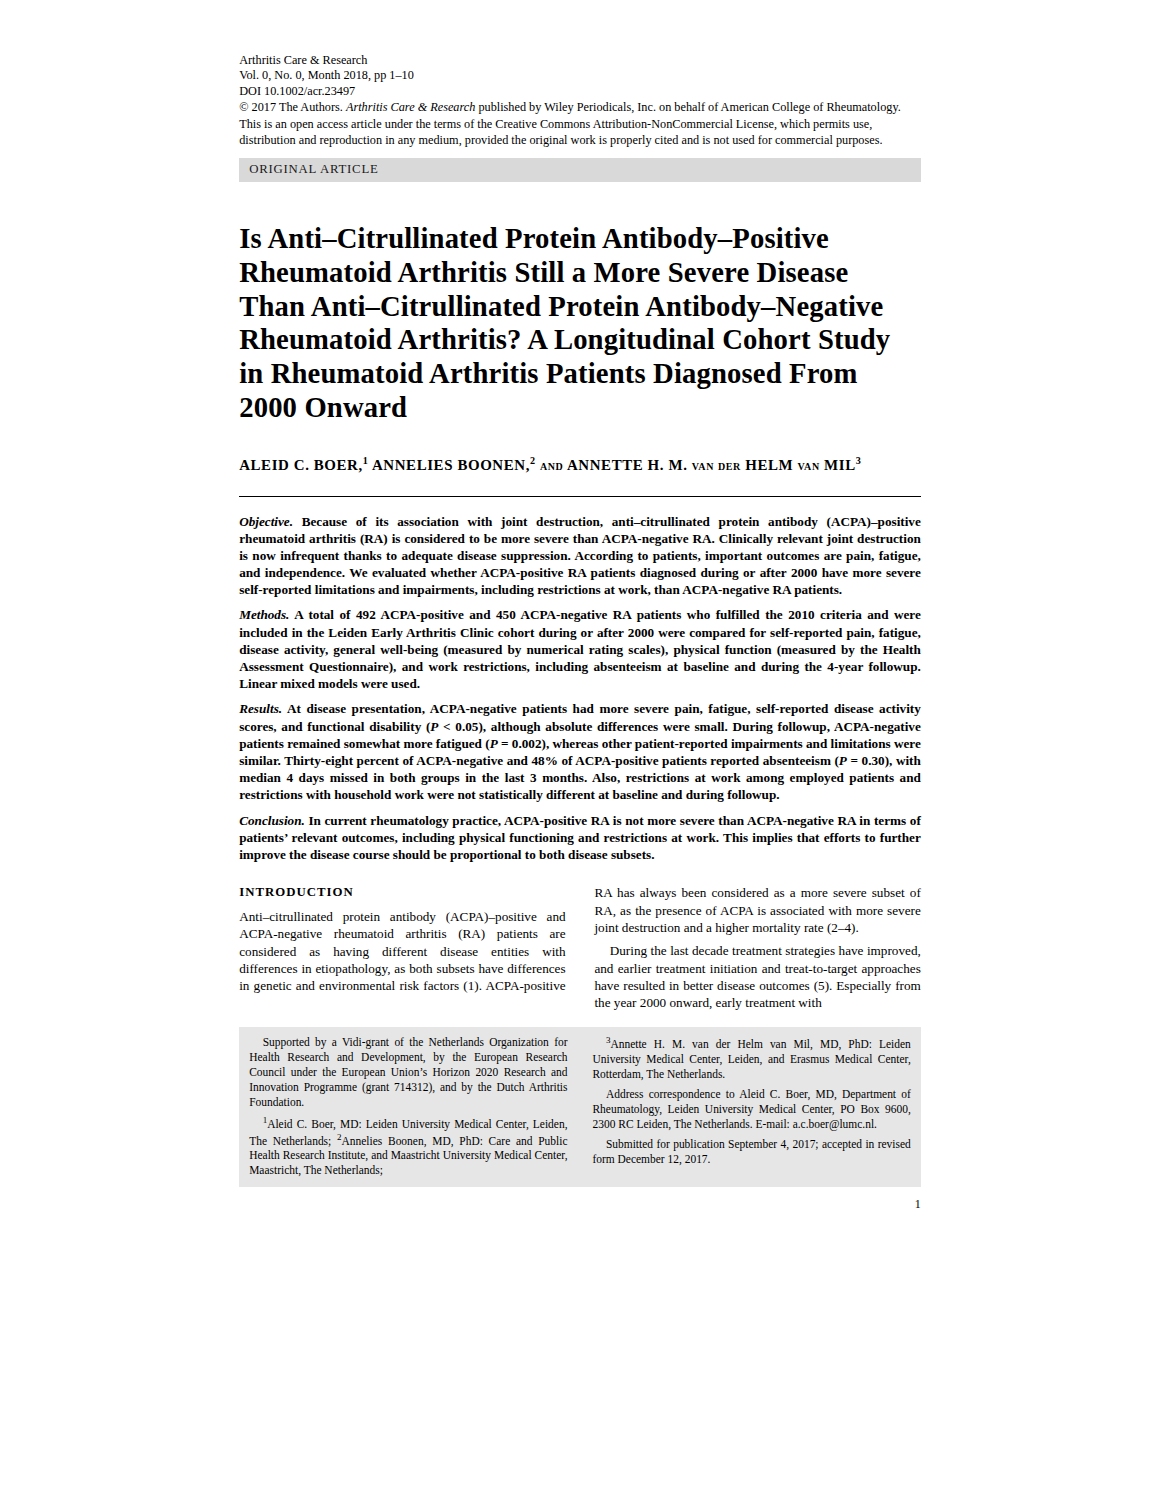Arthritis Care & Research
Vol. 0, No. 0, Month 2018, pp 1–10
DOI 10.1002/acr.23497
© 2017 The Authors. Arthritis Care & Research published by Wiley Periodicals, Inc. on behalf of American College of Rheumatology.
This is an open access article under the terms of the Creative Commons Attribution-NonCommercial License, which permits use, distribution and reproduction in any medium, provided the original work is properly cited and is not used for commercial purposes.
ORIGINAL ARTICLE
Is Anti–Citrullinated Protein Antibody–Positive Rheumatoid Arthritis Still a More Severe Disease Than Anti–Citrullinated Protein Antibody–Negative Rheumatoid Arthritis? A Longitudinal Cohort Study in Rheumatoid Arthritis Patients Diagnosed From 2000 Onward
ALEID C. BOER,1 ANNELIES BOONEN,2 and ANNETTE H. M. van der HELM van MIL3
Objective. Because of its association with joint destruction, anti–citrullinated protein antibody (ACPA)–positive rheumatoid arthritis (RA) is considered to be more severe than ACPA-negative RA. Clinically relevant joint destruction is now infrequent thanks to adequate disease suppression. According to patients, important outcomes are pain, fatigue, and independence. We evaluated whether ACPA-positive RA patients diagnosed during or after 2000 have more severe self-reported limitations and impairments, including restrictions at work, than ACPA-negative RA patients.
Methods. A total of 492 ACPA-positive and 450 ACPA-negative RA patients who fulfilled the 2010 criteria and were included in the Leiden Early Arthritis Clinic cohort during or after 2000 were compared for self-reported pain, fatigue, disease activity, general well-being (measured by numerical rating scales), physical function (measured by the Health Assessment Questionnaire), and work restrictions, including absenteeism at baseline and during the 4-year followup. Linear mixed models were used.
Results. At disease presentation, ACPA-negative patients had more severe pain, fatigue, self-reported disease activity scores, and functional disability (P < 0.05), although absolute differences were small. During followup, ACPA-negative patients remained somewhat more fatigued (P = 0.002), whereas other patient-reported impairments and limitations were similar. Thirty-eight percent of ACPA-negative and 48% of ACPA-positive patients reported absenteeism (P = 0.30), with median 4 days missed in both groups in the last 3 months. Also, restrictions at work among employed patients and restrictions with household work were not statistically different at baseline and during followup.
Conclusion. In current rheumatology practice, ACPA-positive RA is not more severe than ACPA-negative RA in terms of patients’ relevant outcomes, including physical functioning and restrictions at work. This implies that efforts to further improve the disease course should be proportional to both disease subsets.
INTRODUCTION
Anti–citrullinated protein antibody (ACPA)–positive and ACPA-negative rheumatoid arthritis (RA) patients are considered as having different disease entities with differences in etiopathology, as both subsets have differences in genetic and environmental risk factors (1). ACPA-positive RA has always been considered as a more severe subset of RA, as the presence of ACPA is associated with more severe joint destruction and a higher mortality rate (2–4).
During the last decade treatment strategies have improved, and earlier treatment initiation and treat-to-target approaches have resulted in better disease outcomes (5). Especially from the year 2000 onward, early treatment with
Supported by a Vidi-grant of the Netherlands Organization for Health Research and Development, by the European Research Council under the European Union’s Horizon 2020 Research and Innovation Programme (grant 714312), and by the Dutch Arthritis Foundation.
1Aleid C. Boer, MD: Leiden University Medical Center, Leiden, The Netherlands; 2Annelies Boonen, MD, PhD: Care and Public Health Research Institute, and Maastricht University Medical Center, Maastricht, The Netherlands;
3Annette H. M. van der Helm van Mil, MD, PhD: Leiden University Medical Center, Leiden, and Erasmus Medical Center, Rotterdam, The Netherlands.
Address correspondence to Aleid C. Boer, MD, Department of Rheumatology, Leiden University Medical Center, PO Box 9600, 2300 RC Leiden, The Netherlands. E-mail: a.c.boer@lumc.nl.
Submitted for publication September 4, 2017; accepted in revised form December 12, 2017.
1